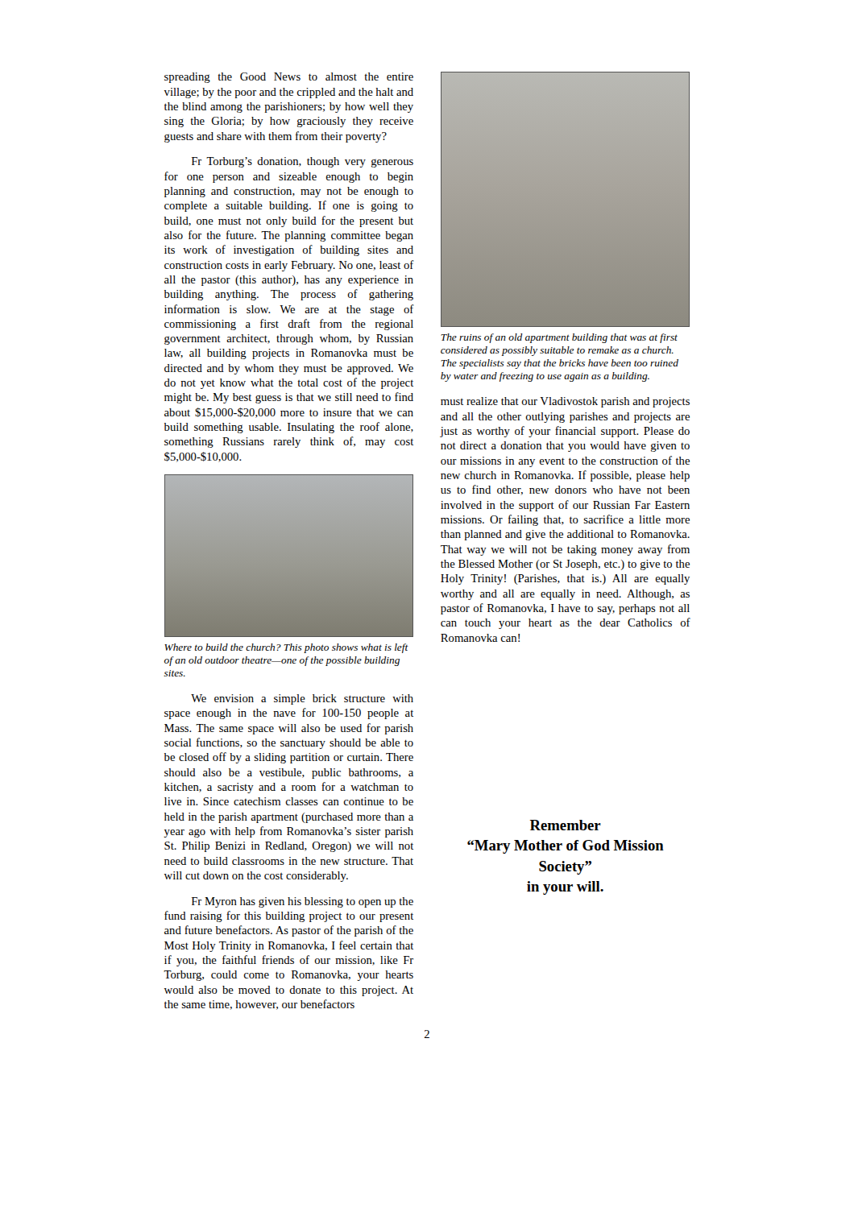spreading the Good News to almost the entire village; by the poor and the crippled and the halt and the blind among the parishioners; by how well they sing the Gloria; by how graciously they receive guests and share with them from their poverty?
Fr Torburg’s donation, though very generous for one person and sizeable enough to begin planning and construction, may not be enough to complete a suitable building. If one is going to build, one must not only build for the present but also for the future. The planning committee began its work of investigation of building sites and construction costs in early February. No one, least of all the pastor (this author), has any experience in building anything. The process of gathering information is slow. We are at the stage of commissioning a first draft from the regional government architect, through whom, by Russian law, all building projects in Romanovka must be directed and by whom they must be approved. We do not yet know what the total cost of the project might be. My best guess is that we still need to find about $15,000-$20,000 more to insure that we can build something usable. Insulating the roof alone, something Russians rarely think of, may cost $5,000-$10,000.
Where to build the church? This photo shows what is left of an old outdoor theatre—one of the possible building sites.
We envision a simple brick structure with space enough in the nave for 100-150 people at Mass. The same space will also be used for parish social functions, so the sanctuary should be able to be closed off by a sliding partition or curtain. There should also be a vestibule, public bathrooms, a kitchen, a sacristy and a room for a watchman to live in. Since catechism classes can continue to be held in the parish apartment (purchased more than a year ago with help from Romanovka’s sister parish St. Philip Benizi in Redland, Oregon) we will not need to build classrooms in the new structure. That will cut down on the cost considerably.
Fr Myron has given his blessing to open up the fund raising for this building project to our present and future benefactors. As pastor of the parish of the Most Holy Trinity in Romanovka, I feel certain that if you, the faithful friends of our mission, like Fr Torburg, could come to Romanovka, your hearts would also be moved to donate to this project. At the same time, however, our benefactors
The ruins of an old apartment building that was at first considered as possibly suitable to remake as a church. The specialists say that the bricks have been too ruined by water and freezing to use again as a building.
must realize that our Vladivostok parish and projects and all the other outlying parishes and projects are just as worthy of your financial support. Please do not direct a donation that you would have given to our missions in any event to the construction of the new church in Romanovka. If possible, please help us to find other, new donors who have not been involved in the support of our Russian Far Eastern missions. Or failing that, to sacrifice a little more than planned and give the additional to Romanovka. That way we will not be taking money away from the Blessed Mother (or St Joseph, etc.) to give to the Holy Trinity! (Parishes, that is.) All are equally worthy and all are equally in need. Although, as pastor of Romanovka, I have to say, perhaps not all can touch your heart as the dear Catholics of Romanovka can!
Remember
“Mary Mother of God Mission Society”
in your will.
2